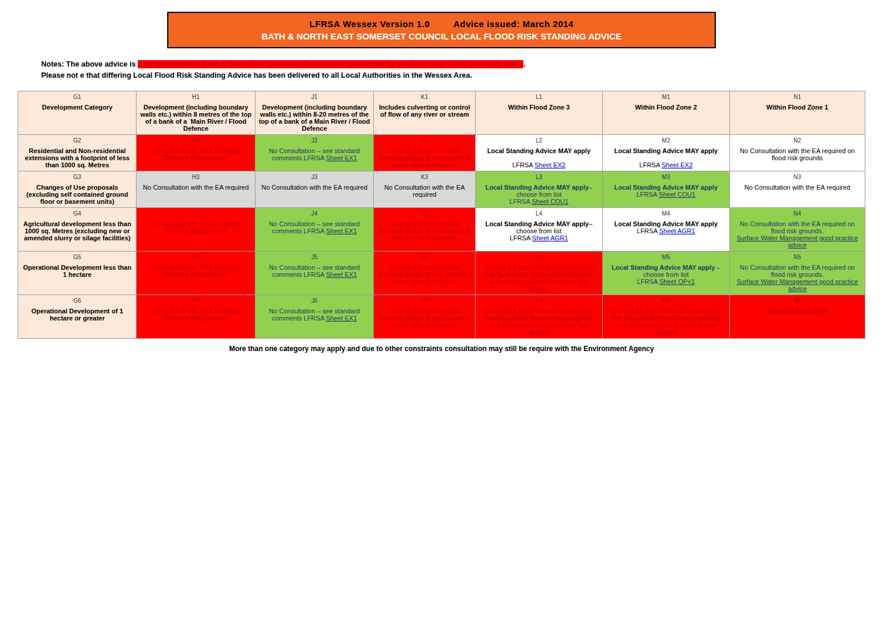LFRSA Wessex Version 1.0 Advice issued: March 2014
BATH & NORTH EAST SOMERSET COUNCIL LOCAL FLOOD RISK STANDING ADVICE
Notes: The above advice is only applicable to Bath & North East Somerset Council and should not be used for other Local Authority areas.
Please not e that differing Local Flood Risk Standing Advice has been delivered to all Local Authorities in the Wessex Area.
| G1 Development Category | H1 Development (including boundary walls etc.) within 8 metres of the top of a bank of a Main River / Flood Defence | J1 Development (including boundary walls etc.) within 8-20 metres of the top of a bank of a Main River / Flood Defence | K1 Includes culverting or control of flow of any river or stream | L1 Within Flood Zone 3 | M1 Within Flood Zone 2 | N1 Within Flood Zone 1 |
| G2 Residential and Non-residential extensions with a footprint of less than 1000 sq. Metres | H2 Consult EA with FRA on Flood Defence Requirement | J2 No Consultation – see standard comments LFRSA Sheet EX1 | K2 Consult EA with the FRA showing design of any culvert or water control structure | L2 Local Standing Advice MAY apply LFRSA Sheet EX2 | M2 Local Standing Advice MAY apply LFRSA Sheet EX2 | N2 No Consultation with the EA required on flood risk grounds |
| G3 Changes of Use proposals (excluding self contained ground floor or basement units) | H3 No Consultation with the EA required | J3 No Consultation with the EA required | K3 No Consultation with the EA required | L3 Local Standing Advice MAY apply – choose from list LFRSA Sheet COU1 | M3 Local Standing Advice MAY apply LFRSA Sheet COU1 | N3 No Consultation with the EA required |
| G4 Agricultural development less than 1000 sq. Metres (excluding new or amended slurry or silage facilities) | H4 Consult EA with FRA on Flood Defence Requirement | J4 No Consultation – see standard comments LFRSA Sheet EX1 | K4 Consult EA with the FRA showing design of any culvert or water control structure | L4 Local Standing Advice MAY apply – choose from list LFRSA Sheet AGR1 | M4 Local Standing Advice MAY apply LFRSA Sheet AGR1 | N4 No Consultation with the EA required on flood risk grounds. Surface Water Management good practice advice |
| G5 Operational Development less than 1 hectare | H5 Consult EA with FRA on Flood Defence Requirement | J5 No Consultation – see standard comments LFRSA Sheet EX1 | K5 Consult EA with the FRA showing design of any culvert or water control structure | L5 Consult EA with FRA and confirmation that Sequential Test has been passed; and where required Exception Test applied | M5 Local Standing Advice MAY apply – choose from list LFRSA Sheet OP<1 | N5 No Consultation with the EA required on flood risk grounds. Surface Water Management good practice advice |
| G6 Operational Development of 1 hectare or greater | H6 Consult EA with FRA on Flood Defence Requirement | J6 No Consultation – see standard comments LFRSA Sheet EX1 | K6 Consult EA with the FRA showing design of any culvert or water control structure | L6 Consult EA with FRA and confirmation that Sequential Test has been passed; and where required Exception Test applied | M6 Consult EA with FRA and confirmation that Sequential Test has been passed; and where required Exception Test applied | N6 Consult EA with FRA |
More than one category may apply and due to other constraints consultation may still be require with the Environment Agency